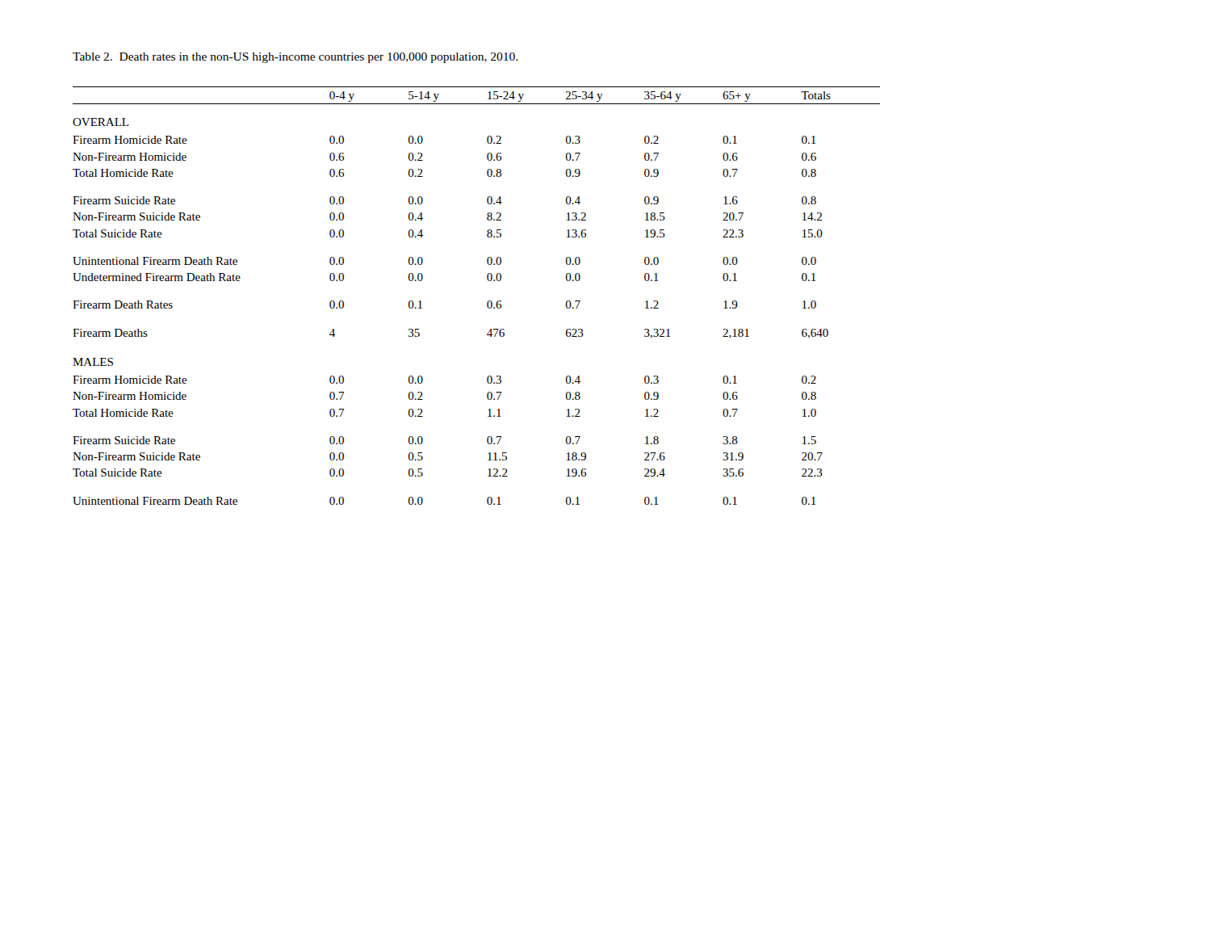Table 2. Death rates in the non-US high-income countries per 100,000 population, 2010.
| | 0-4 y | 5-14 y | 15-24 y | 25-34 y | 35-64 y | 65+ y | Totals |
| --- | --- | --- | --- | --- | --- | --- | --- |
| OVERALL | | | | | | | |
| Firearm Homicide Rate | 0.0 | 0.0 | 0.2 | 0.3 | 0.2 | 0.1 | 0.1 |
| Non-Firearm Homicide | 0.6 | 0.2 | 0.6 | 0.7 | 0.7 | 0.6 | 0.6 |
| Total Homicide Rate | 0.6 | 0.2 | 0.8 | 0.9 | 0.9 | 0.7 | 0.8 |
| Firearm Suicide Rate | 0.0 | 0.0 | 0.4 | 0.4 | 0.9 | 1.6 | 0.8 |
| Non-Firearm Suicide Rate | 0.0 | 0.4 | 8.2 | 13.2 | 18.5 | 20.7 | 14.2 |
| Total Suicide Rate | 0.0 | 0.4 | 8.5 | 13.6 | 19.5 | 22.3 | 15.0 |
| Unintentional Firearm Death Rate | 0.0 | 0.0 | 0.0 | 0.0 | 0.0 | 0.0 | 0.0 |
| Undetermined Firearm Death Rate | 0.0 | 0.0 | 0.0 | 0.0 | 0.1 | 0.1 | 0.1 |
| Firearm Death Rates | 0.0 | 0.1 | 0.6 | 0.7 | 1.2 | 1.9 | 1.0 |
| Firearm Deaths | 4 | 35 | 476 | 623 | 3,321 | 2,181 | 6,640 |
| MALES | | | | | | | |
| Firearm Homicide Rate | 0.0 | 0.0 | 0.3 | 0.4 | 0.3 | 0.1 | 0.2 |
| Non-Firearm Homicide | 0.7 | 0.2 | 0.7 | 0.8 | 0.9 | 0.6 | 0.8 |
| Total Homicide Rate | 0.7 | 0.2 | 1.1 | 1.2 | 1.2 | 0.7 | 1.0 |
| Firearm Suicide Rate | 0.0 | 0.0 | 0.7 | 0.7 | 1.8 | 3.8 | 1.5 |
| Non-Firearm Suicide Rate | 0.0 | 0.5 | 11.5 | 18.9 | 27.6 | 31.9 | 20.7 |
| Total Suicide Rate | 0.0 | 0.5 | 12.2 | 19.6 | 29.4 | 35.6 | 22.3 |
| Unintentional Firearm Death Rate | 0.0 | 0.0 | 0.1 | 0.1 | 0.1 | 0.1 | 0.1 |